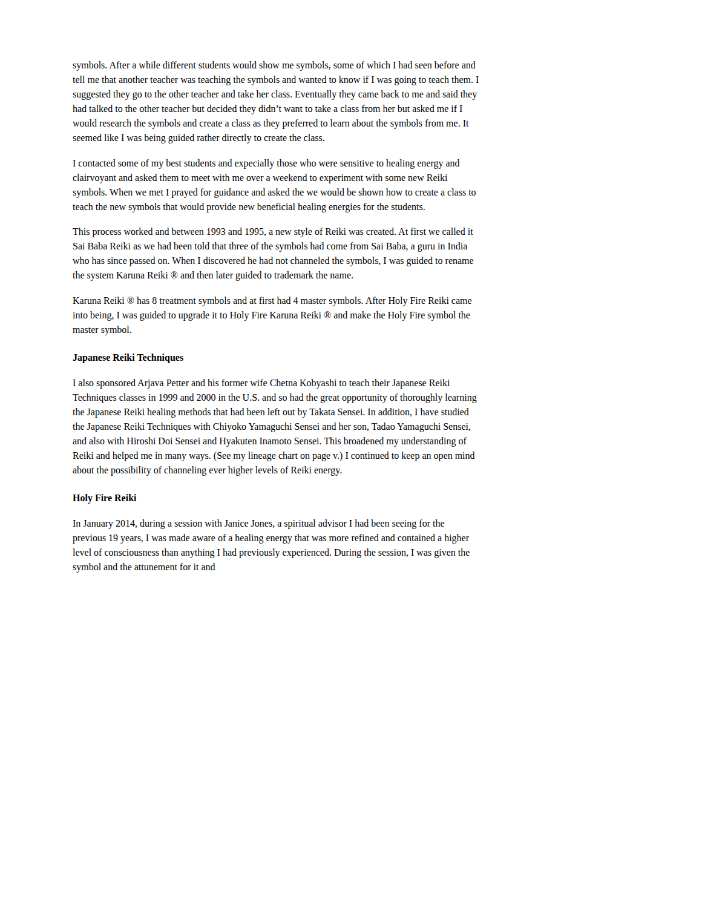symbols. After a while different students would show me symbols, some of which I had seen before and tell me that another teacher was teaching the symbols and wanted to know if I was going to teach them. I suggested they go to the other teacher and take her class. Eventually they came back to me and said they had talked to the other teacher but decided they didn’t want to take a class from her but asked me if I would research the symbols and create a class as they preferred to learn about the symbols from me. It seemed like I was being guided rather directly to create the class.
I contacted some of my best students and expecially those who were sensitive to healing energy and clairvoyant and asked them to meet with me over a weekend to experiment with some new Reiki symbols. When we met I prayed for guidance and asked the we would be shown how to create a class to teach the new symbols that would provide new beneficial healing energies for the students.
This process worked and between 1993 and 1995, a new style of Reiki was created. At first we called it Sai Baba Reiki as we had been told that three of the symbols had come from Sai Baba, a guru in India who has since passed on. When I discovered he had not channeled the symbols, I was guided to rename the system Karuna Reiki ® and then later guided to trademark the name.
Karuna Reiki ® has 8 treatment symbols and at first had 4 master symbols. After Holy Fire Reiki came into being, I was guided to upgrade it to Holy Fire Karuna Reiki ® and make the Holy Fire symbol the master symbol.
Japanese Reiki Techniques
I also sponsored Arjava Petter and his former wife Chetna Kobyashi to teach their Japanese Reiki Techniques classes in 1999 and 2000 in the U.S. and so had the great opportunity of thoroughly learning the Japanese Reiki healing methods that had been left out by Takata Sensei. In addition, I have studied the Japanese Reiki Techniques with Chiyoko Yamaguchi Sensei and her son, Tadao Yamaguchi Sensei, and also with Hiroshi Doi Sensei and Hyakuten Inamoto Sensei. This broadened my understanding of Reiki and helped me in many ways. (See my lineage chart on page v.) I continued to keep an open mind about the possibility of channeling ever higher levels of Reiki energy.
Holy Fire Reiki
In January 2014, during a session with Janice Jones, a spiritual advisor I had been seeing for the previous 19 years, I was made aware of a healing energy that was more refined and contained a higher level of consciousness than anything I had previously experienced. During the session, I was given the symbol and the attunement for it and